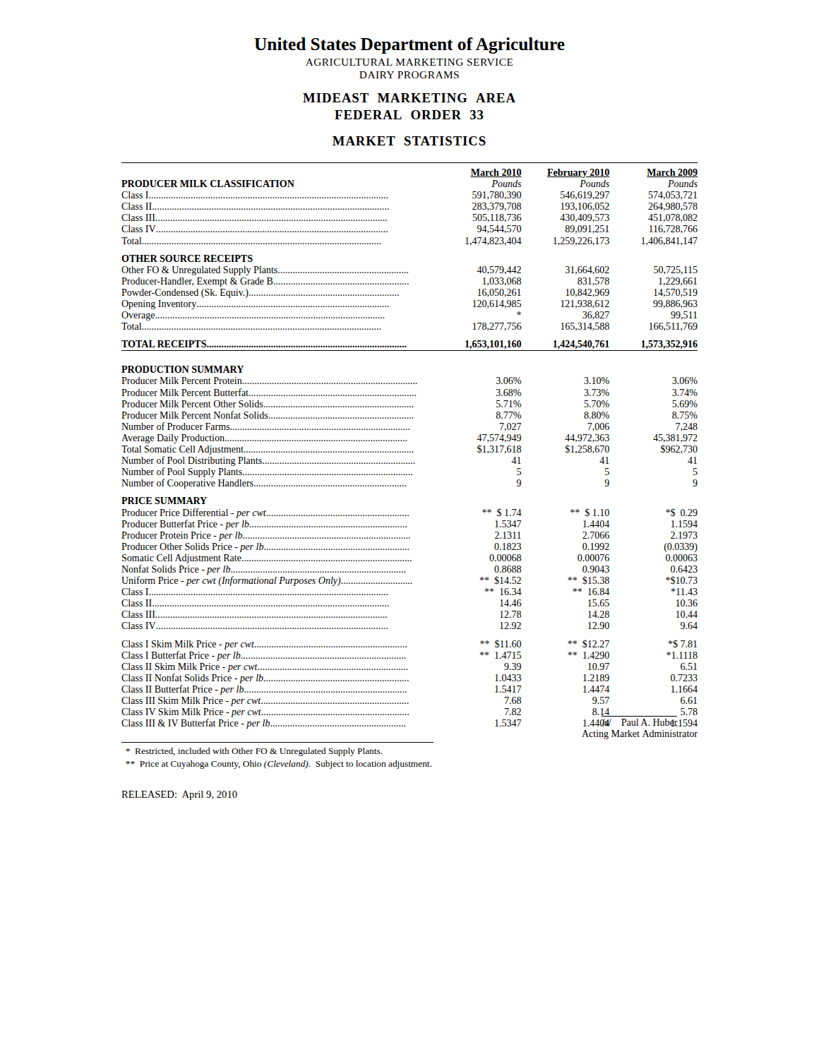United States Department of Agriculture
AGRICULTURAL MARKETING SERVICE
DAIRY PROGRAMS
MIDEAST MARKETING AREA
FEDERAL ORDER 33
MARKET STATISTICS
| | March 2010 | February 2010 | March 2009 |
| --- | --- | --- | --- |
| PRODUCER MILK CLASSIFICATION | Pounds | Pounds | Pounds |
| Class I ................................................................................................. | 591,780,390 | 546,619,297 | 574,053,721 |
| Class II ................................................................................................ | 283,379,708 | 193,106,052 | 264,980,578 |
| Class III .............................................................................................. | 505,118,736 | 430,409,573 | 451,078,082 |
| Class IV .............................................................................................. | 94,544,570 | 89,091,251 | 116,728,766 |
| Total ................................................................................................. | 1,474,823,404 | 1,259,226,173 | 1,406,841,147 |
| OTHER SOURCE RECEIPTS |
| Other FO & Unregulated Supply Plants ..................................................... | 40,579,442 | 31,664,602 | 50,725,115 |
| Producer-Handler, Exempt & Grade B ....................................................... | 1,033,068 | 831,578 | 1,229,661 |
| Powder-Condensed (Sk. Equiv.) ............................................................. | 16,050,261 | 10,842,969 | 14,570,519 |
| Opening Inventory .............................................................................. | 120,614,985 | 121,938,612 | 99,886,963 |
| Overage ............................................................................................. | * | 36,827 | 99,511 |
| Total ................................................................................................. | 178,277,756 | 165,314,588 | 166,511,769 |
| TOTAL RECEIPTS ................................................................................. | 1,653,101,160 | 1,424,540,761 | 1,573,352,916 |
| PRODUCTION SUMMARY |
| Producer Milk Percent Protein ....................................................................... | 3.06% | 3.10% | 3.06% |
| Producer Milk Percent Butterfat .................................................................... | 3.68% | 3.73% | 3.74% |
| Producer Milk Percent Other Solids ............................................................. | 5.71% | 5.70% | 5.69% |
| Producer Milk Percent Nonfat Solids ........................................................... | 8.77% | 8.80% | 8.75% |
| Number of Producer Farms ......................................................................... | 7,027 | 7,006 | 7,248 |
| Average Daily Production .......................................................................... | 47,574,949 | 44,972,363 | 45,381,972 |
| Total Somatic Cell Adjustment ..................................................................... | $1,317,618 | $1,258,670 | $962,730 |
| Number of Pool Distributing Plants .............................................................. | 41 | 41 | 41 |
| Number of Pool Supply Plants ..................................................................... | 5 | 5 | 5 |
| Number of Cooperative Handlers .............................................................. | 9 | 9 | 9 |
| PRICE SUMMARY |
| Producer Price Differential - per cwt .......................................................... | ** $ 1.74 | ** $ 1.10 | *$ 0.29 |
| Producer Butterfat Price - per lb ................................................................ | 1.5347 | 1.4404 | 1.1594 |
| Producer Protein Price - per lb .................................................................... | 2.1311 | 2.7066 | 2.1973 |
| Producer Other Solids Price - per lb ........................................................... | 0.1823 | 0.1992 | (0.0339) |
| Somatic Cell Adjustment Rate ..................................................................... | 0.00068 | 0.00076 | 0.00063 |
| Nonfat Solids Price - per lb ....................................................................... | 0.8688 | 0.9043 | 0.6423 |
| Uniform Price - per cwt (Informational Purposes Only) ............................. | ** $14.52 | ** $15.38 | *$10.73 |
| Class I ................................................................................................. | ** 16.34 | ** 16.84 | *11.43 |
| Class II ................................................................................................ | 14.46 | 15.65 | 10.36 |
| Class III .............................................................................................. | 12.78 | 14.28 | 10.44 |
| Class IV .............................................................................................. | 12.92 | 12.90 | 9.64 |
| Class I Skim Milk Price - per cwt .............................................................. | ** $11.60 | ** $12.27 | *$ 7.81 |
| Class I Butterfat Price - per lb ................................................................... | ** 1.4715 | ** 1.4290 | *1.1118 |
| Class II Skim Milk Price - per cwt ............................................................. | 9.39 | 10.97 | 6.51 |
| Class II Nonfat Solids Price - per lb ........................................................... | 1.0433 | 1.2189 | 0.7233 |
| Class II Butterfat Price - per lb .................................................................. | 1.5417 | 1.4474 | 1.1664 |
| Class III Skim Milk Price - per cwt ............................................................ | 7.68 | 9.57 | 6.61 |
| Class IV Skim Milk Price - per cwt ............................................................ | 7.82 | 8.14 | 5.78 |
| Class III & IV Butterfat Price - per lb ....................................................... | 1.5347 | 1.4404 | 1.1594 |
/s/ Paul A. Huber
Acting Market Administrator
* Restricted, included with Other FO & Unregulated Supply Plants.
** Price at Cuyahoga County, Ohio (Cleveland). Subject to location adjustment.
RELEASED: April 9, 2010